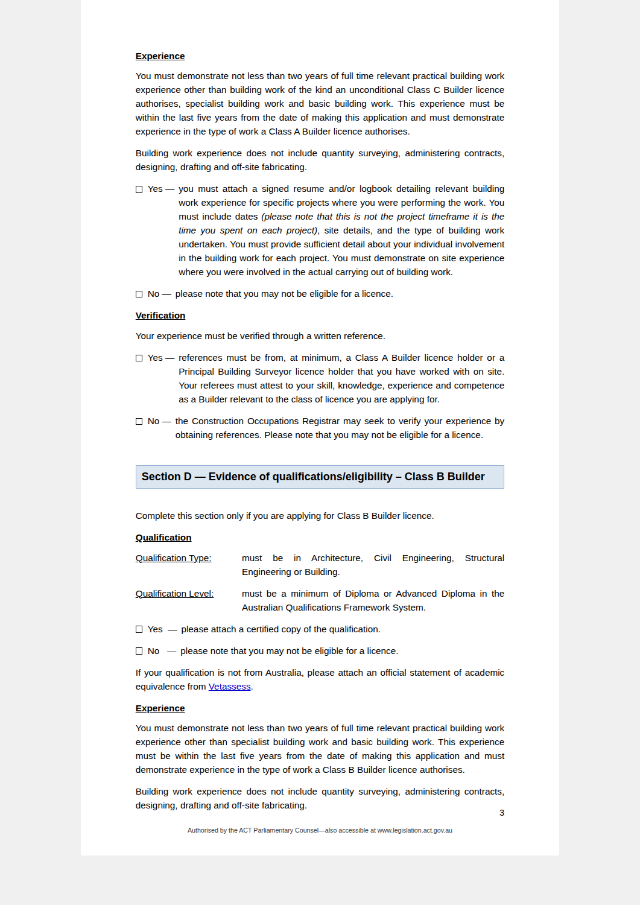Experience
You must demonstrate not less than two years of full time relevant practical building work experience other than building work of the kind an unconditional Class C Builder licence authorises, specialist building work and basic building work. This experience must be within the last five years from the date of making this application and must demonstrate experience in the type of work a Class A Builder licence authorises.
Building work experience does not include quantity surveying, administering contracts, designing, drafting and off-site fabricating.
Yes — you must attach a signed resume and/or logbook detailing relevant building work experience for specific projects where you were performing the work. You must include dates (please note that this is not the project timeframe it is the time you spent on each project), site details, and the type of building work undertaken. You must provide sufficient detail about your individual involvement in the building work for each project. You must demonstrate on site experience where you were involved in the actual carrying out of building work.
No — please note that you may not be eligible for a licence.
Verification
Your experience must be verified through a written reference.
Yes — references must be from, at minimum, a Class A Builder licence holder or a Principal Building Surveyor licence holder that you have worked with on site. Your referees must attest to your skill, knowledge, experience and competence as a Builder relevant to the class of licence you are applying for.
No — the Construction Occupations Registrar may seek to verify your experience by obtaining references. Please note that you may not be eligible for a licence.
Section D — Evidence of qualifications/eligibility – Class B Builder
Complete this section only if you are applying for Class B Builder licence.
Qualification
Qualification Type: must be in Architecture, Civil Engineering, Structural Engineering or Building.
Qualification Level: must be a minimum of Diploma or Advanced Diploma in the Australian Qualifications Framework System.
Yes — please attach a certified copy of the qualification.
No — please note that you may not be eligible for a licence.
If your qualification is not from Australia, please attach an official statement of academic equivalence from Vetassess.
Experience
You must demonstrate not less than two years of full time relevant practical building work experience other than specialist building work and basic building work. This experience must be within the last five years from the date of making this application and must demonstrate experience in the type of work a Class B Builder licence authorises.
Building work experience does not include quantity surveying, administering contracts, designing, drafting and off-site fabricating.
3
Authorised by the ACT Parliamentary Counsel—also accessible at www.legislation.act.gov.au